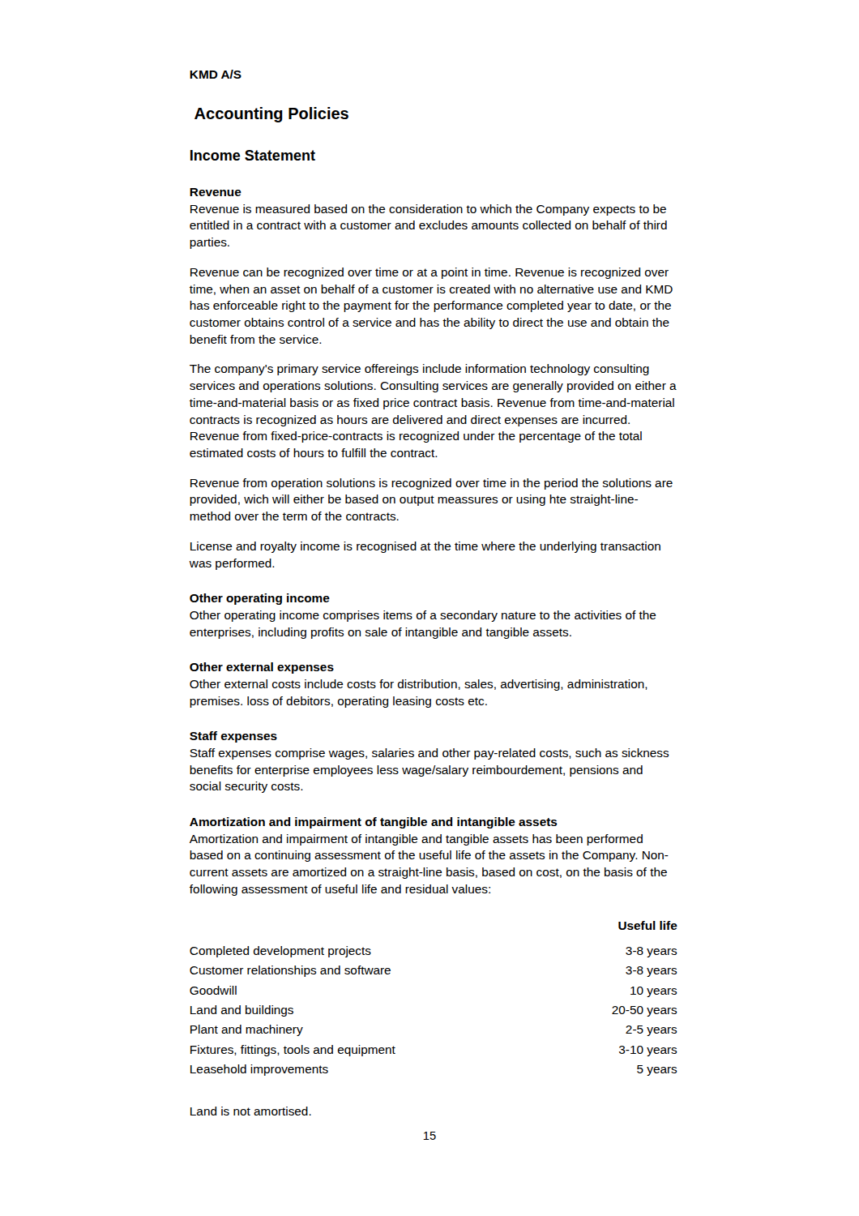KMD A/S
Accounting Policies
Income Statement
Revenue
Revenue is measured based on the consideration to which the Company expects to be entitled in a contract with a customer and excludes amounts collected on behalf of third parties.
Revenue can be recognized over time or at a point in time. Revenue is recognized over time, when an asset on behalf of a customer is created with no alternative use and KMD has enforceable right to the payment for the performance completed year to date, or the customer obtains control of a service and has the ability to direct the use and obtain the benefit from the service.
The company's primary service offereings include information technology consulting services and operations solutions. Consulting services are generally provided on either a time-and-material basis or as fixed price contract basis. Revenue from time-and-material contracts is recognized as hours are delivered and direct expenses are incurred. Revenue from fixed-price-contracts is recognized under the percentage of the total estimated costs of hours to fulfill the contract.
Revenue from operation solutions is recognized over time in the period the solutions are provided, wich will either be based on output meassures or using hte straight-line-method over the term of the contracts.
License and royalty income is recognised at the time where the underlying transaction was performed.
Other operating income
Other operating income comprises items of a secondary nature to the activities of the enterprises, including profits on sale of intangible and tangible assets.
Other external expenses
Other external costs include costs for distribution, sales, advertising, administration, premises. loss of debitors, operating leasing costs etc.
Staff expenses
Staff expenses comprise wages, salaries and other pay-related costs, such as sickness benefits for enterprise employees less wage/salary reimbourdement, pensions and social security costs.
Amortization and impairment of tangible and intangible assets
Amortization and impairment of intangible and tangible assets has been performed based on a continuing assessment of the useful life of the assets in the Company. Non-current assets are amortized on a straight-line basis, based on cost, on the basis of the following assessment of useful life and residual values:
| | Useful life |
| --- | --- |
| Completed development projects | 3-8 years |
| Customer relationships and software | 3-8 years |
| Goodwill | 10 years |
| Land and buildings | 20-50 years |
| Plant and machinery | 2-5 years |
| Fixtures, fittings, tools and equipment | 3-10 years |
| Leasehold improvements | 5 years |
Land is not amortised.
15